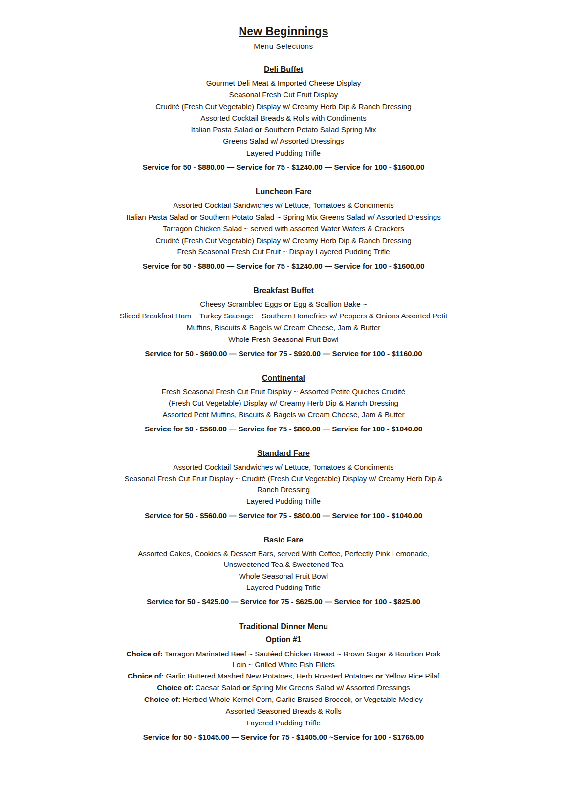New Beginnings
Menu Selections
Deli Buffet
Gourmet Deli Meat & Imported Cheese Display
Seasonal Fresh Cut Fruit Display
Crudité (Fresh Cut Vegetable) Display w/ Creamy Herb Dip & Ranch Dressing
Assorted Cocktail Breads & Rolls with Condiments
Italian Pasta Salad or Southern Potato Salad Spring Mix
Greens Salad w/ Assorted Dressings
Layered Pudding Trifle
Service for 50 - $880.00 — Service for 75 - $1240.00 — Service for 100 - $1600.00
Luncheon Fare
Assorted Cocktail Sandwiches w/ Lettuce, Tomatoes & Condiments
Italian Pasta Salad or Southern Potato Salad ~ Spring Mix Greens Salad w/ Assorted Dressings
Tarragon Chicken Salad ~ served with assorted Water Wafers & Crackers
Crudité (Fresh Cut Vegetable) Display w/ Creamy Herb Dip & Ranch Dressing
Fresh Seasonal Fresh Cut Fruit ~ Display Layered Pudding Trifle
Service for 50 - $880.00 — Service for 75 - $1240.00 — Service for 100 - $1600.00
Breakfast Buffet
Cheesy Scrambled Eggs or Egg & Scallion Bake ~
Sliced Breakfast Ham ~ Turkey Sausage ~ Southern Homefries w/ Peppers & Onions Assorted Petit
Muffins, Biscuits & Bagels w/ Cream Cheese, Jam & Butter
Whole Fresh Seasonal Fruit Bowl
Service for 50 - $690.00 — Service for 75 - $920.00 — Service for 100 - $1160.00
Continental
Fresh Seasonal Fresh Cut Fruit Display ~ Assorted Petite Quiches Crudité
(Fresh Cut Vegetable) Display w/ Creamy Herb Dip & Ranch Dressing
Assorted Petit Muffins, Biscuits & Bagels w/ Cream Cheese, Jam & Butter
Service for 50 - $560.00 — Service for 75 - $800.00 — Service for 100 - $1040.00
Standard Fare
Assorted Cocktail Sandwiches w/ Lettuce, Tomatoes & Condiments
Seasonal Fresh Cut Fruit Display ~ Crudité (Fresh Cut Vegetable) Display w/ Creamy Herb Dip & Ranch Dressing
Layered Pudding Trifle
Service for 50 - $560.00 — Service for 75 - $800.00 — Service for 100 - $1040.00
Basic Fare
Assorted Cakes, Cookies & Dessert Bars, served With Coffee, Perfectly Pink Lemonade, Unsweetened Tea & Sweetened Tea
Whole Seasonal Fruit Bowl
Layered Pudding Trifle
Service for 50 - $425.00 — Service for 75 - $625.00 — Service for 100 - $825.00
Traditional Dinner Menu
Option #1
Choice of: Tarragon Marinated Beef ~ Sautéed Chicken Breast ~ Brown Sugar & Bourbon Pork Loin ~ Grilled White Fish Fillets
Choice of: Garlic Buttered Mashed New Potatoes, Herb Roasted Potatoes or Yellow Rice Pilaf
Choice of: Caesar Salad or Spring Mix Greens Salad w/ Assorted Dressings
Choice of: Herbed Whole Kernel Corn, Garlic Braised Broccoli, or Vegetable Medley
Assorted Seasoned Breads & Rolls
Layered Pudding Trifle
Service for 50 - $1045.00 — Service for 75 - $1405.00 ~Service for 100 - $1765.00